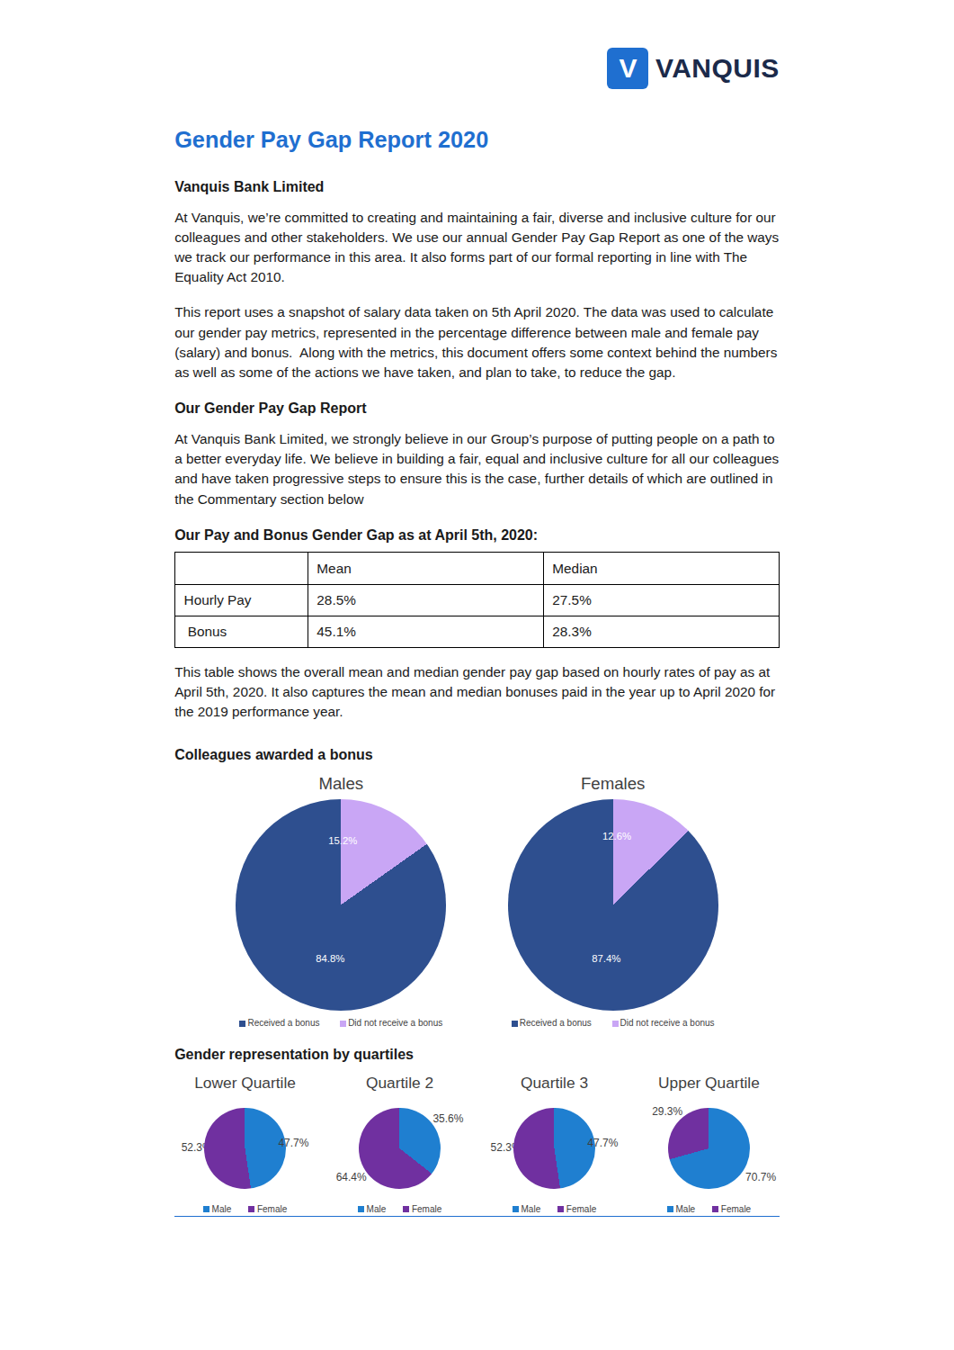VANQUIS
Gender Pay Gap Report 2020
Vanquis Bank Limited
At Vanquis, we’re committed to creating and maintaining a fair, diverse and inclusive culture for our colleagues and other stakeholders. We use our annual Gender Pay Gap Report as one of the ways we track our performance in this area. It also forms part of our formal reporting in line with The Equality Act 2010.
This report uses a snapshot of salary data taken on 5th April 2020. The data was used to calculate our gender pay metrics, represented in the percentage difference between male and female pay (salary) and bonus. Along with the metrics, this document offers some context behind the numbers as well as some of the actions we have taken, and plan to take, to reduce the gap.
Our Gender Pay Gap Report
At Vanquis Bank Limited, we strongly believe in our Group’s purpose of putting people on a path to a better everyday life. We believe in building a fair, equal and inclusive culture for all our colleagues and have taken progressive steps to ensure this is the case, further details of which are outlined in the Commentary section below
Our Pay and Bonus Gender Gap as at April 5th, 2020:
| | Mean | Median |
| Hourly Pay | 28.5% | 27.5% |
| Bonus | 45.1% | 28.3% |
This table shows the overall mean and median gender pay gap based on hourly rates of pay as at April 5th, 2020. It also captures the mean and median bonuses paid in the year up to April 2020 for the 2019 performance year.
Colleagues awarded a bonus
Males
15.2% 84.8%
Received a bonus Did not receive a bonus
Females
12.6% 87.4%
Received a bonus Did not receive a bonus
Gender representation by quartiles
Lower Quartile
52.3%
47.7%
Male Female
Quartile 2
64.4%
35.6%
Male Female
Quartile 3
52.3%
47.7%
Male Female
Upper Quartile
29.3%
70.7%
Male Female